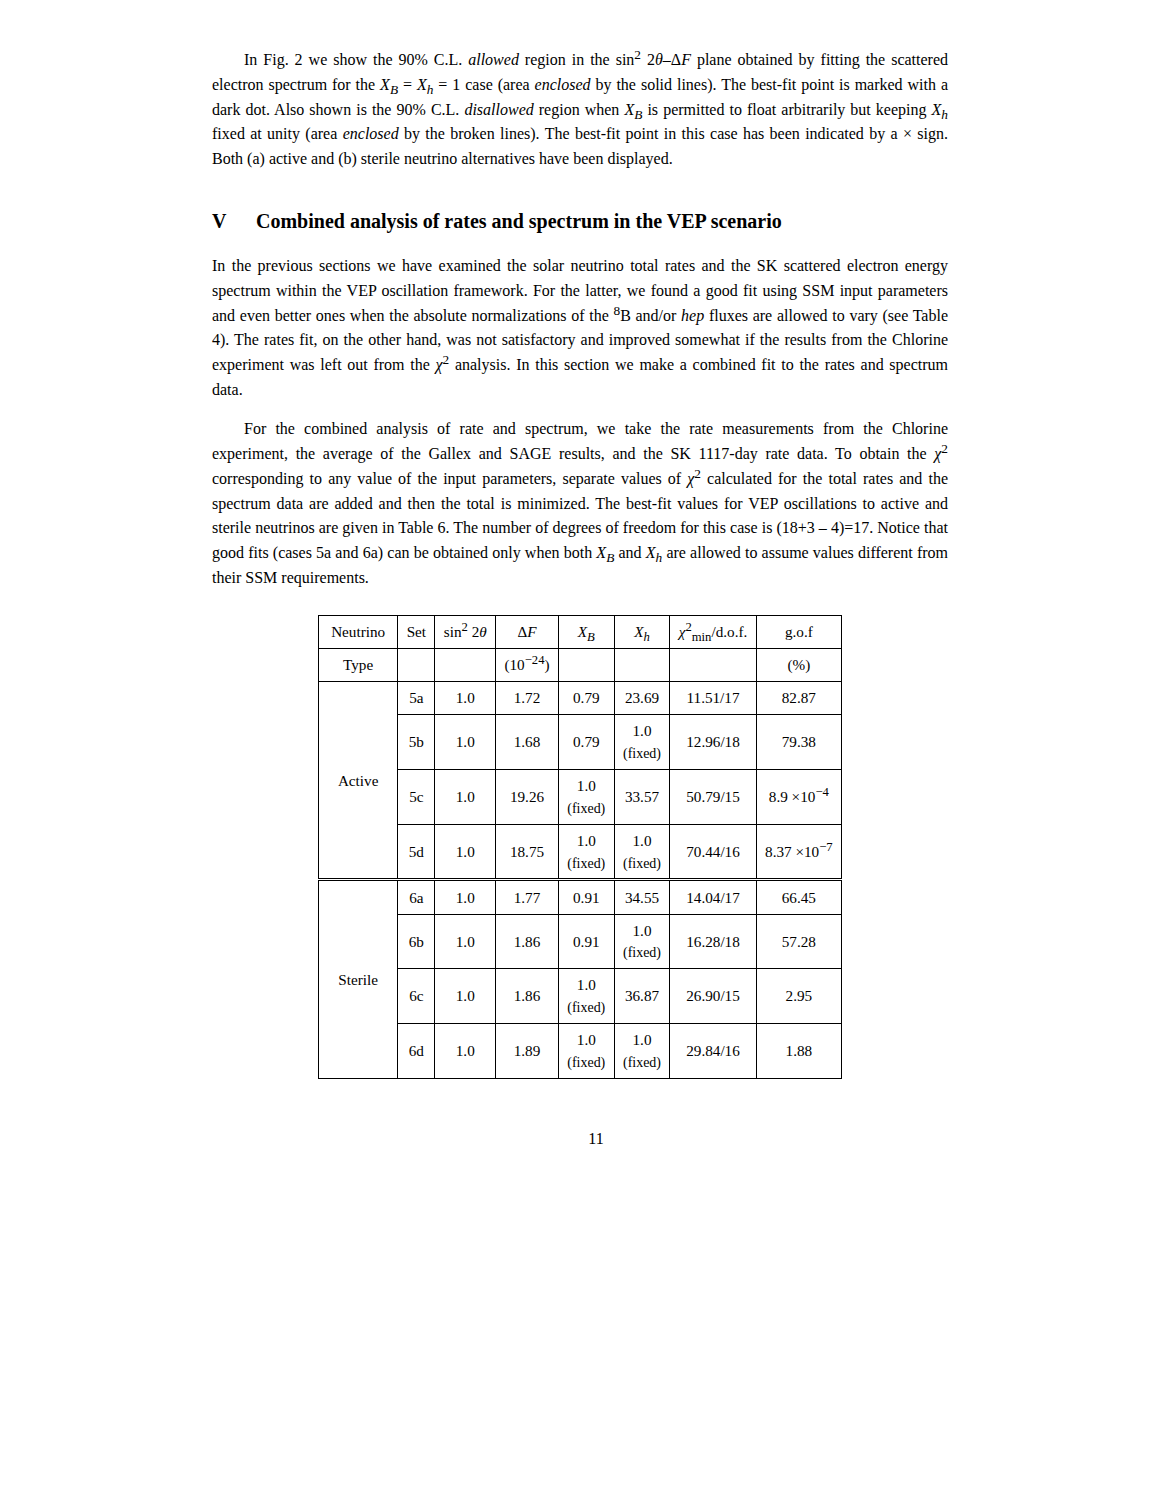In Fig. 2 we show the 90% C.L. allowed region in the sin2 2θ–ΔF plane obtained by fitting the scattered electron spectrum for the XB = Xh = 1 case (area enclosed by the solid lines). The best-fit point is marked with a dark dot. Also shown is the 90% C.L. disallowed region when XB is permitted to float arbitrarily but keeping Xh fixed at unity (area enclosed by the broken lines). The best-fit point in this case has been indicated by a × sign. Both (a) active and (b) sterile neutrino alternatives have been displayed.
VCombined analysis of rates and spectrum in the VEP scenario
In the previous sections we have examined the solar neutrino total rates and the SK scattered electron energy spectrum within the VEP oscillation framework. For the latter, we found a good fit using SSM input parameters and even better ones when the absolute normalizations of the 8B and/or hep fluxes are allowed to vary (see Table 4). The rates fit, on the other hand, was not satisfactory and improved somewhat if the results from the Chlorine experiment was left out from the χ2 analysis. In this section we make a combined fit to the rates and spectrum data.
For the combined analysis of rate and spectrum, we take the rate measurements from the Chlorine experiment, the average of the Gallex and SAGE results, and the SK 1117-day rate data. To obtain the χ2 corresponding to any value of the input parameters, separate values of χ2 calculated for the total rates and the spectrum data are added and then the total is minimized. The best-fit values for VEP oscillations to active and sterile neutrinos are given in Table 6. The number of degrees of freedom for this case is (18+3 – 4)=17. Notice that good fits (cases 5a and 6a) can be obtained only when both XB and Xh are allowed to assume values different from their SSM requirements.
| Neutrino | Set | sin 2 2 θ | Δ F | X B | X h | χ 2 min /d.o.f. | g.o.f |
| --- | --- | --- | --- | --- | --- | --- | --- |
| Type | | | (10 −24 ) | | | | (%) |
| Active | 5a | 1.0 | 1.72 | 0.79 | 23.69 | 11.51/17 | 82.87 |
| 5b | 1.0 | 1.68 | 0.79 | 1.0 (fixed) | 12.96/18 | 79.38 |
| 5c | 1.0 | 19.26 | 1.0 (fixed) | 33.57 | 50.79/15 | 8.9 ×10 −4 |
| 5d | 1.0 | 18.75 | 1.0 (fixed) | 1.0 (fixed) | 70.44/16 | 8.37 ×10 −7 |
| Sterile | 6a | 1.0 | 1.77 | 0.91 | 34.55 | 14.04/17 | 66.45 |
| 6b | 1.0 | 1.86 | 0.91 | 1.0 (fixed) | 16.28/18 | 57.28 |
| 6c | 1.0 | 1.86 | 1.0 (fixed) | 36.87 | 26.90/15 | 2.95 |
| 6d | 1.0 | 1.89 | 1.0 (fixed) | 1.0 (fixed) | 29.84/16 | 1.88 |
11